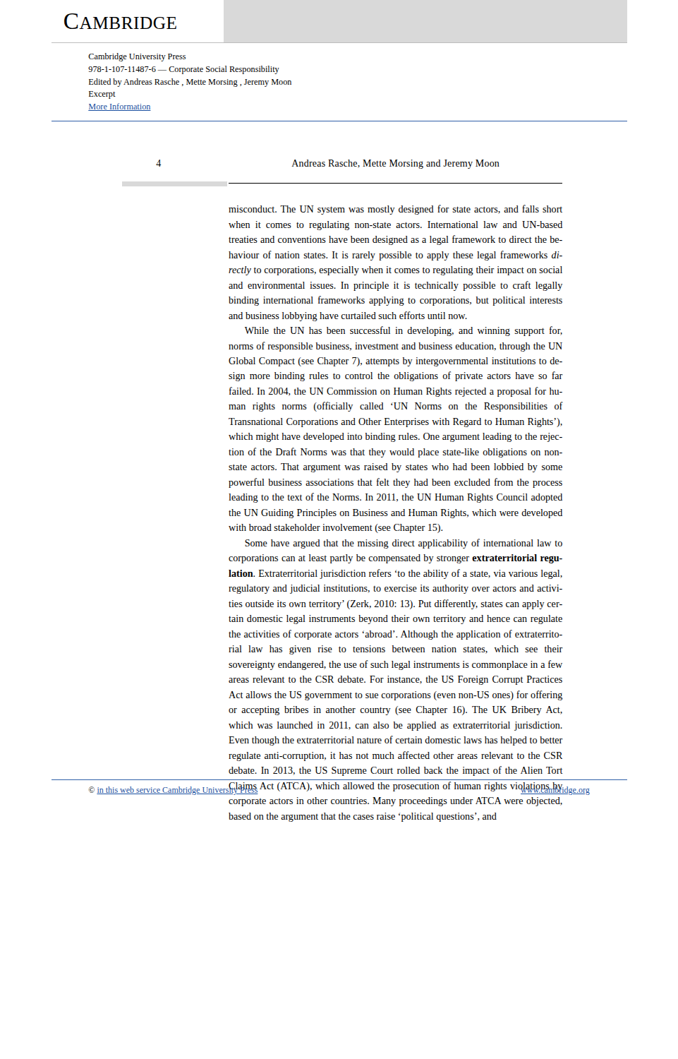CAMBRIDGE
Cambridge University Press
978-1-107-11487-6 — Corporate Social Responsibility
Edited by Andreas Rasche , Mette Morsing , Jeremy Moon
Excerpt
More Information
4
Andreas Rasche, Mette Morsing and Jeremy Moon
misconduct. The UN system was mostly designed for state actors, and falls short when it comes to regulating non-state actors. International law and UN-based treaties and conventions have been designed as a legal framework to direct the behaviour of nation states. It is rarely possible to apply these legal frameworks directly to corporations, especially when it comes to regulating their impact on social and environmental issues. In principle it is technically possible to craft legally binding international frameworks applying to corporations, but political interests and business lobbying have curtailed such efforts until now.
While the UN has been successful in developing, and winning support for, norms of responsible business, investment and business education, through the UN Global Compact (see Chapter 7), attempts by intergovernmental institutions to design more binding rules to control the obligations of private actors have so far failed. In 2004, the UN Commission on Human Rights rejected a proposal for human rights norms (officially called ‘UN Norms on the Responsibilities of Transnational Corporations and Other Enterprises with Regard to Human Rights’), which might have developed into binding rules. One argument leading to the rejection of the Draft Norms was that they would place state-like obligations on non-state actors. That argument was raised by states who had been lobbied by some powerful business associations that felt they had been excluded from the process leading to the text of the Norms. In 2011, the UN Human Rights Council adopted the UN Guiding Principles on Business and Human Rights, which were developed with broad stakeholder involvement (see Chapter 15).
Some have argued that the missing direct applicability of international law to corporations can at least partly be compensated by stronger extraterritorial regulation. Extraterritorial jurisdiction refers ‘to the ability of a state, via various legal, regulatory and judicial institutions, to exercise its authority over actors and activities outside its own territory’ (Zerk, 2010: 13). Put differently, states can apply certain domestic legal instruments beyond their own territory and hence can regulate the activities of corporate actors ‘abroad’. Although the application of extraterritorial law has given rise to tensions between nation states, which see their sovereignty endangered, the use of such legal instruments is commonplace in a few areas relevant to the CSR debate. For instance, the US Foreign Corrupt Practices Act allows the US government to sue corporations (even non-US ones) for offering or accepting bribes in another country (see Chapter 16). The UK Bribery Act, which was launched in 2011, can also be applied as extraterritorial jurisdiction. Even though the extraterritorial nature of certain domestic laws has helped to better regulate anti-corruption, it has not much affected other areas relevant to the CSR debate. In 2013, the US Supreme Court rolled back the impact of the Alien Tort Claims Act (ATCA), which allowed the prosecution of human rights violations by corporate actors in other countries. Many proceedings under ATCA were objected, based on the argument that the cases raise ‘political questions’, and
© in this web service Cambridge University Press
www.cambridge.org